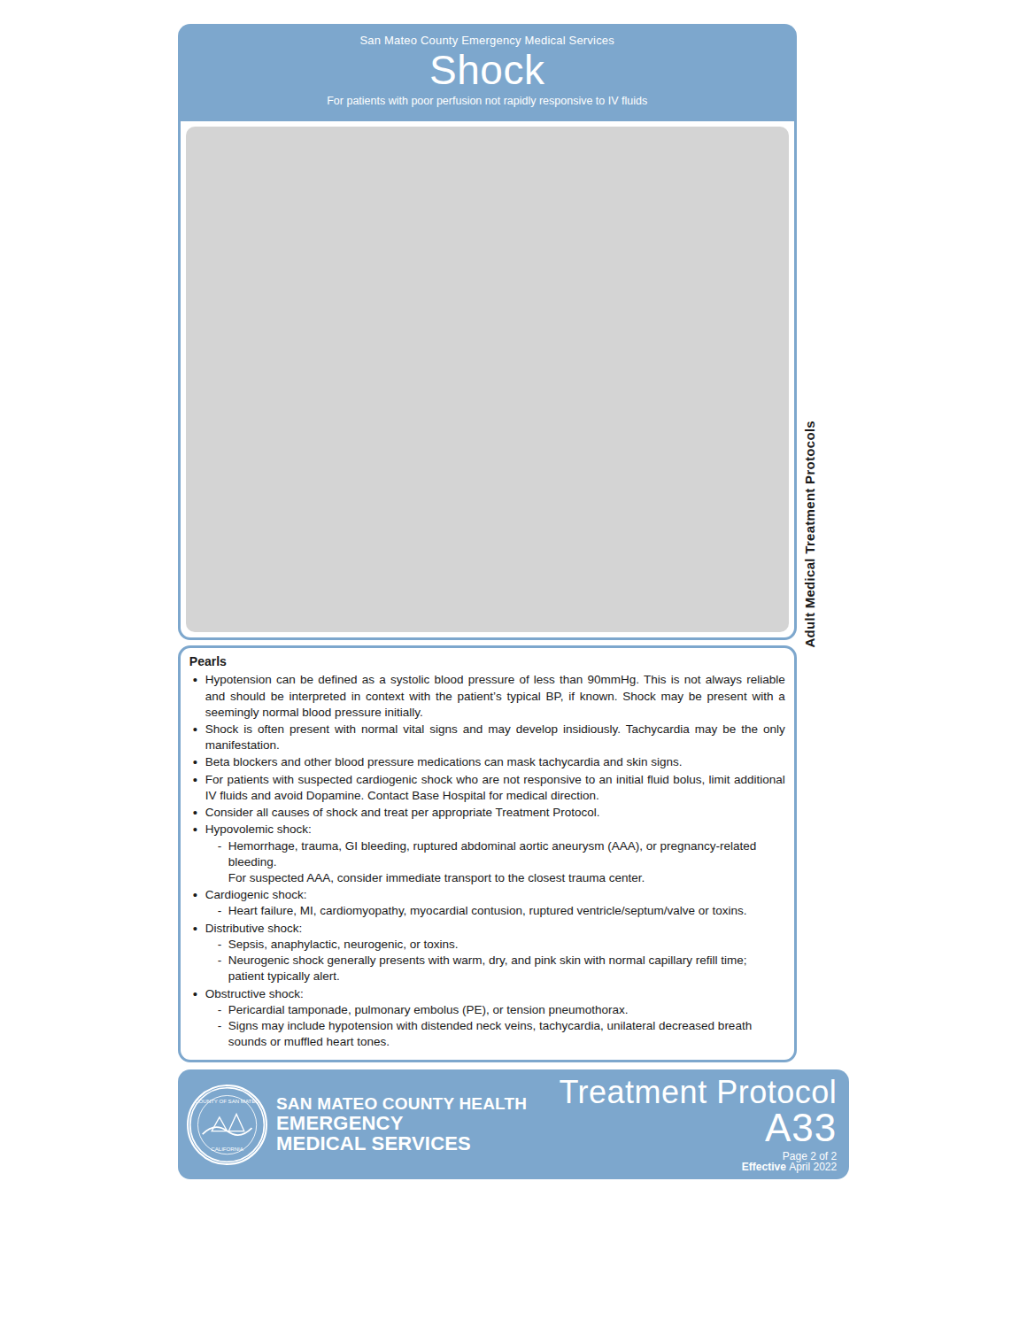San Mateo County Emergency Medical Services
Shock
For patients with poor perfusion not rapidly responsive to IV fluids
Pearls
Hypotension can be defined as a systolic blood pressure of less than 90mmHg. This is not always reliable and should be interpreted in context with the patient’s typical BP, if known. Shock may be present with a seemingly normal blood pressure initially.
Shock is often present with normal vital signs and may develop insidiously. Tachycardia may be the only manifestation.
Beta blockers and other blood pressure medications can mask tachycardia and skin signs.
For patients with suspected cardiogenic shock who are not responsive to an initial fluid bolus, limit additional IV fluids and avoid Dopamine. Contact Base Hospital for medical direction.
Consider all causes of shock and treat per appropriate Treatment Protocol.
Hypovolemic shock:
Hemorrhage, trauma, GI bleeding, ruptured abdominal aortic aneurysm (AAA), or pregnancy-related bleeding.
For suspected AAA, consider immediate transport to the closest trauma center.
Cardiogenic shock:
Heart failure, MI, cardiomyopathy, myocardial contusion, ruptured ventricle/septum/valve or toxins.
Distributive shock:
Sepsis, anaphylactic, neurogenic, or toxins.
Neurogenic shock generally presents with warm, dry, and pink skin with normal capillary refill time; patient typically alert.
Obstructive shock:
Pericardial tamponade, pulmonary embolus (PE), or tension pneumothorax.
Signs may include hypotension with distended neck veins, tachycardia, unilateral decreased breath sounds or muffled heart tones.
Adult Medical Treatment Protocols
COUNTY OF SAN MATEO CALIFORNIA
SAN MATEO COUNTY HEALTH
EMERGENCY
MEDICAL SERVICES
Treatment Protocol A33
Page 2 of 2
Effective April 2022